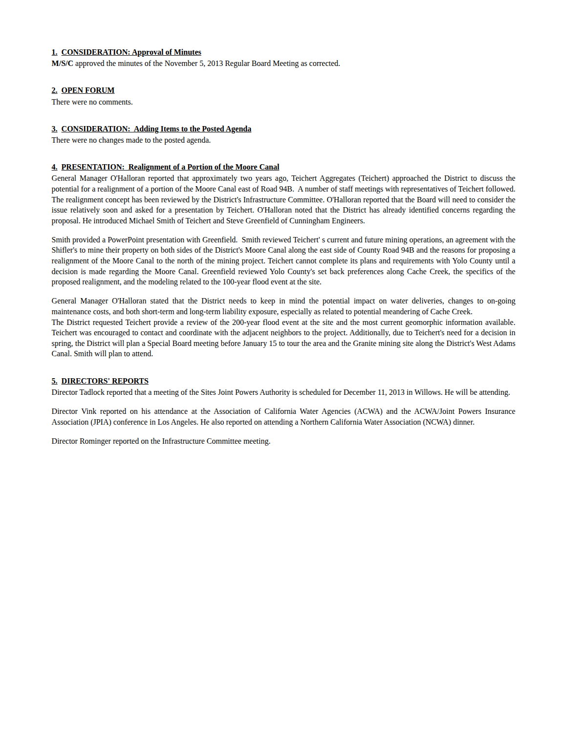1. CONSIDERATION: Approval of Minutes
M/S/C approved the minutes of the November 5, 2013 Regular Board Meeting as corrected.
2. OPEN FORUM
There were no comments.
3. CONSIDERATION: Adding Items to the Posted Agenda
There were no changes made to the posted agenda.
4. PRESENTATION: Realignment of a Portion of the Moore Canal
General Manager O'Halloran reported that approximately two years ago, Teichert Aggregates (Teichert) approached the District to discuss the potential for a realignment of a portion of the Moore Canal east of Road 94B. A number of staff meetings with representatives of Teichert followed. The realignment concept has been reviewed by the District's Infrastructure Committee. O'Halloran reported that the Board will need to consider the issue relatively soon and asked for a presentation by Teichert. O'Halloran noted that the District has already identified concerns regarding the proposal. He introduced Michael Smith of Teichert and Steve Greenfield of Cunningham Engineers.
Smith provided a PowerPoint presentation with Greenfield. Smith reviewed Teichert' s current and future mining operations, an agreement with the Shifler's to mine their property on both sides of the District's Moore Canal along the east side of County Road 94B and the reasons for proposing a realignment of the Moore Canal to the north of the mining project. Teichert cannot complete its plans and requirements with Yolo County until a decision is made regarding the Moore Canal. Greenfield reviewed Yolo County's set back preferences along Cache Creek, the specifics of the proposed realignment, and the modeling related to the 100-year flood event at the site.
General Manager O'Halloran stated that the District needs to keep in mind the potential impact on water deliveries, changes to on-going maintenance costs, and both short-term and long-term liability exposure, especially as related to potential meandering of Cache Creek.
The District requested Teichert provide a review of the 200-year flood event at the site and the most current geomorphic information available. Teichert was encouraged to contact and coordinate with the adjacent neighbors to the project. Additionally, due to Teichert's need for a decision in spring, the District will plan a Special Board meeting before January 15 to tour the area and the Granite mining site along the District's West Adams Canal. Smith will plan to attend.
5. DIRECTORS' REPORTS
Director Tadlock reported that a meeting of the Sites Joint Powers Authority is scheduled for December 11, 2013 in Willows. He will be attending.
Director Vink reported on his attendance at the Association of California Water Agencies (ACWA) and the ACWA/Joint Powers Insurance Association (JPIA) conference in Los Angeles. He also reported on attending a Northern California Water Association (NCWA) dinner.
Director Rominger reported on the Infrastructure Committee meeting.